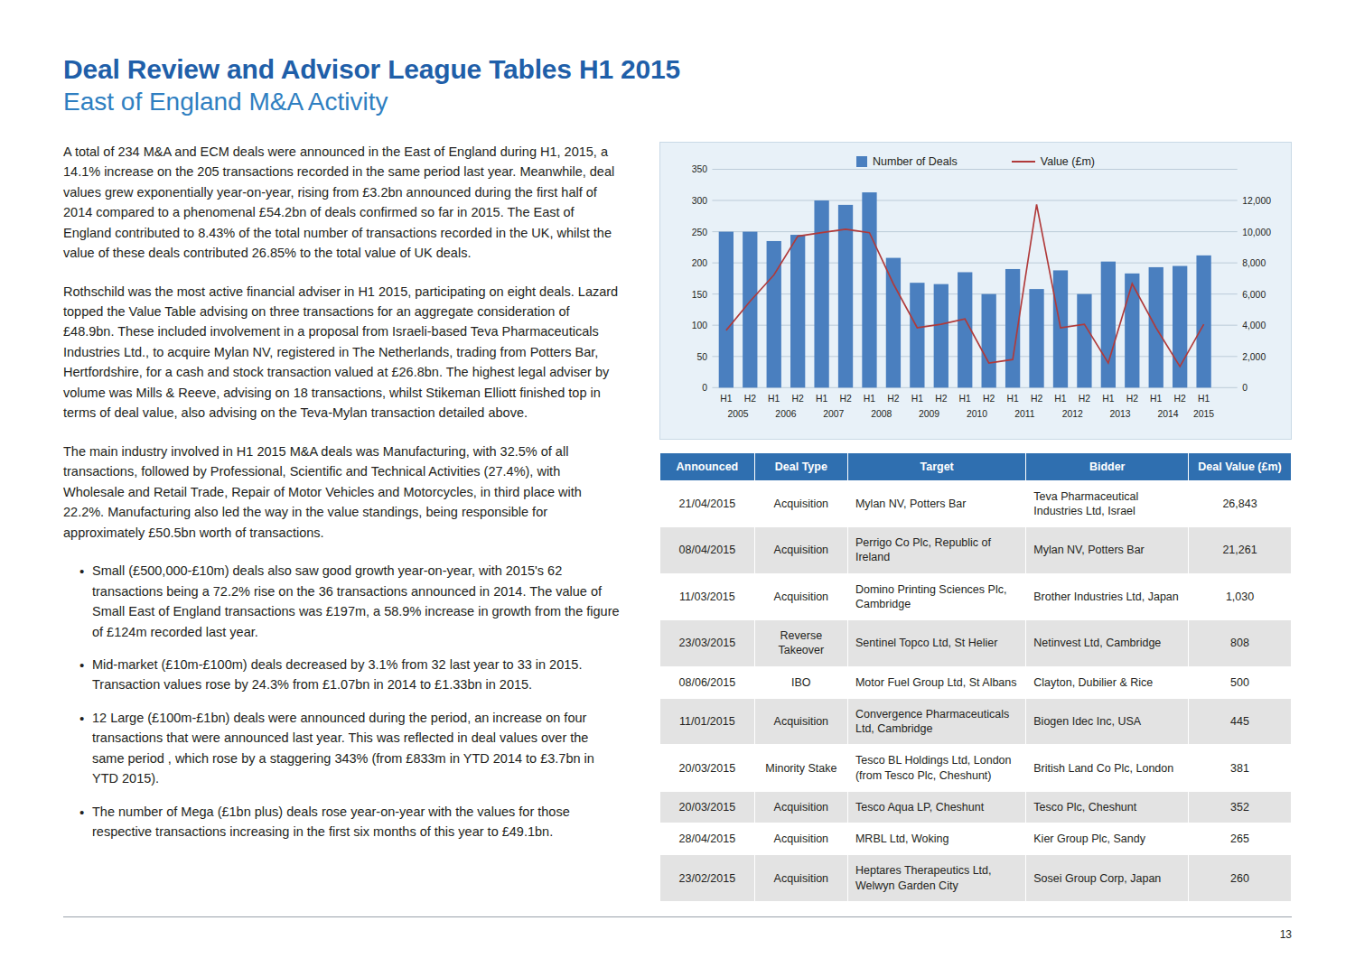Deal Review and Advisor League Tables H1 2015
East of England M&A Activity
A total of 234 M&A and ECM deals were announced in the East of England during H1, 2015, a 14.1% increase on the 205 transactions recorded in the same period last year. Meanwhile, deal values grew exponentially year-on-year, rising from £3.2bn announced during the first half of 2014 compared to a phenomenal £54.2bn of deals confirmed so far in 2015. The East of England contributed to 8.43% of the total number of transactions recorded in the UK, whilst the value of these deals contributed 26.85% to the total value of UK deals.
Rothschild was the most active financial adviser in H1 2015, participating on eight deals. Lazard topped the Value Table advising on three transactions for an aggregate consideration of £48.9bn. These included involvement in a proposal from Israeli-based Teva Pharmaceuticals Industries Ltd., to acquire Mylan NV, registered in The Netherlands, trading from Potters Bar, Hertfordshire, for a cash and stock transaction valued at £26.8bn. The highest legal adviser by volume was Mills & Reeve, advising on 18 transactions, whilst Stikeman Elliott finished top in terms of deal value, also advising on the Teva-Mylan transaction detailed above.
The main industry involved in H1 2015 M&A deals was Manufacturing, with 32.5% of all transactions, followed by Professional, Scientific and Technical Activities (27.4%), with Wholesale and Retail Trade, Repair of Motor Vehicles and Motorcycles, in third place with 22.2%. Manufacturing also led the way in the value standings, being responsible for approximately £50.5bn worth of transactions.
Small (£500,000-£10m) deals also saw good growth year-on-year, with 2015's 62 transactions being a 72.2% rise on the 36 transactions announced in 2014. The value of Small East of England transactions was £197m, a 58.9% increase in growth from the figure of £124m recorded last year.
Mid-market (£10m-£100m) deals decreased by 3.1% from 32 last year to 33 in 2015. Transaction values rose by 24.3% from £1.07bn in 2014 to £1.33bn in 2015.
12 Large (£100m-£1bn) deals were announced during the period, an increase on four transactions that were announced last year. This was reflected in deal values over the same period , which rose by a staggering 343% (from £833m in YTD 2014 to £3.7bn in YTD 2015).
The number of Mega (£1bn plus) deals rose year-on-year with the values for those respective transactions increasing in the first six months of this year to £49.1bn.
Number of Deals
Value (£m)
0 50 100 150 200 250 300 350 0 2,000 4,000 6,000 8,000 10,000 12,000 H1 H2 H1 H2 H1 H2 H1 H2 H1 H2 H1 H2 H1 H2 H1 H2 H1 H2 H1 H2 H1 2005 2006 2007 2008 2009 2010 2011 2012 2013 2014 2015
| Announced | Deal Type | Target | Bidder | Deal Value (£m) |
| --- | --- | --- | --- | --- |
| 21/04/2015 | Acquisition | Mylan NV, Potters Bar | Teva Pharmaceutical Industries Ltd, Israel | 26,843 |
| 08/04/2015 | Acquisition | Perrigo Co Plc, Republic of Ireland | Mylan NV, Potters Bar | 21,261 |
| 11/03/2015 | Acquisition | Domino Printing Sciences Plc, Cambridge | Brother Industries Ltd, Japan | 1,030 |
| 23/03/2015 | Reverse Takeover | Sentinel Topco Ltd, St Helier | Netinvest Ltd, Cambridge | 808 |
| 08/06/2015 | IBO | Motor Fuel Group Ltd, St Albans | Clayton, Dubilier & Rice | 500 |
| 11/01/2015 | Acquisition | Convergence Pharmaceuticals Ltd, Cambridge | Biogen Idec Inc, USA | 445 |
| 20/03/2015 | Minority Stake | Tesco BL Holdings Ltd, London (from Tesco Plc, Cheshunt) | British Land Co Plc, London | 381 |
| 20/03/2015 | Acquisition | Tesco Aqua LP, Cheshunt | Tesco Plc, Cheshunt | 352 |
| 28/04/2015 | Acquisition | MRBL Ltd, Woking | Kier Group Plc, Sandy | 265 |
| 23/02/2015 | Acquisition | Heptares Therapeutics Ltd, Welwyn Garden City | Sosei Group Corp, Japan | 260 |
13